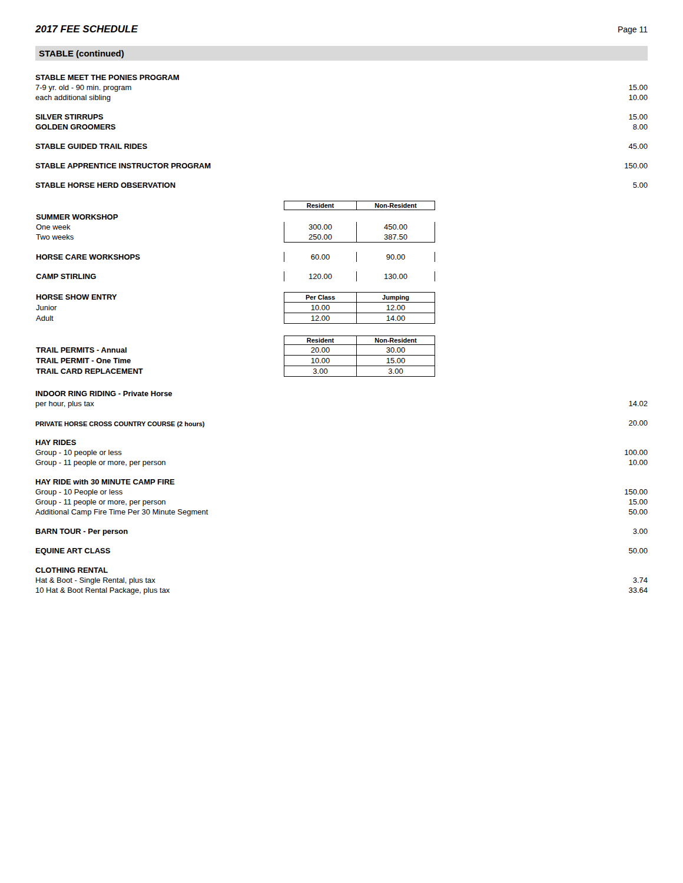2017 FEE SCHEDULE
Page 11
STABLE (continued)
| STABLE MEET THE PONIES PROGRAM | |
| 7-9 yr. old - 90 min. program | 15.00 |
| each additional sibling | 10.00 |
| SILVER STIRRUPS | 15.00 |
| GOLDEN GROOMERS | 8.00 |
| STABLE GUIDED TRAIL RIDES | 45.00 |
| STABLE APPRENTICE INSTRUCTOR PROGRAM | 150.00 |
| STABLE HORSE HERD OBSERVATION | 5.00 |
| | Resident | Non-Resident | |
| SUMMER WORKSHOP | | | |
| One week | 300.00 | 450.00 | |
| Two weeks | 250.00 | 387.50 | |
| HORSE CARE WORKSHOPS | 60.00 | 90.00 | |
| CAMP STIRLING | 120.00 | 130.00 | |
| HORSE SHOW ENTRY | Per Class | Jumping |
| Junior | 10.00 | 12.00 |
| Adult | 12.00 | 14.00 |
| | Resident | Non-Resident |
| TRAIL PERMITS - Annual | 20.00 | 30.00 |
| TRAIL PERMIT - One Time | 10.00 | 15.00 |
| TRAIL CARD REPLACEMENT | 3.00 | 3.00 |
| INDOOR RING RIDING - Private Horse | |
| per hour, plus tax | 14.02 |
| PRIVATE HORSE CROSS COUNTRY COURSE (2 hours) | 20.00 |
| HAY RIDES | |
| Group - 10 people or less | 100.00 |
| Group - 11 people or more, per person | 10.00 |
| HAY RIDE with 30 MINUTE CAMP FIRE | |
| Group - 10 People or less | 150.00 |
| Group - 11 people or more, per person | 15.00 |
| Additional Camp Fire Time Per 30 Minute Segment | 50.00 |
| BARN TOUR - Per person | 3.00 |
| EQUINE ART CLASS | 50.00 |
| CLOTHING RENTAL | |
| Hat & Boot - Single Rental, plus tax | 3.74 |
| 10 Hat & Boot Rental Package, plus tax | 33.64 |